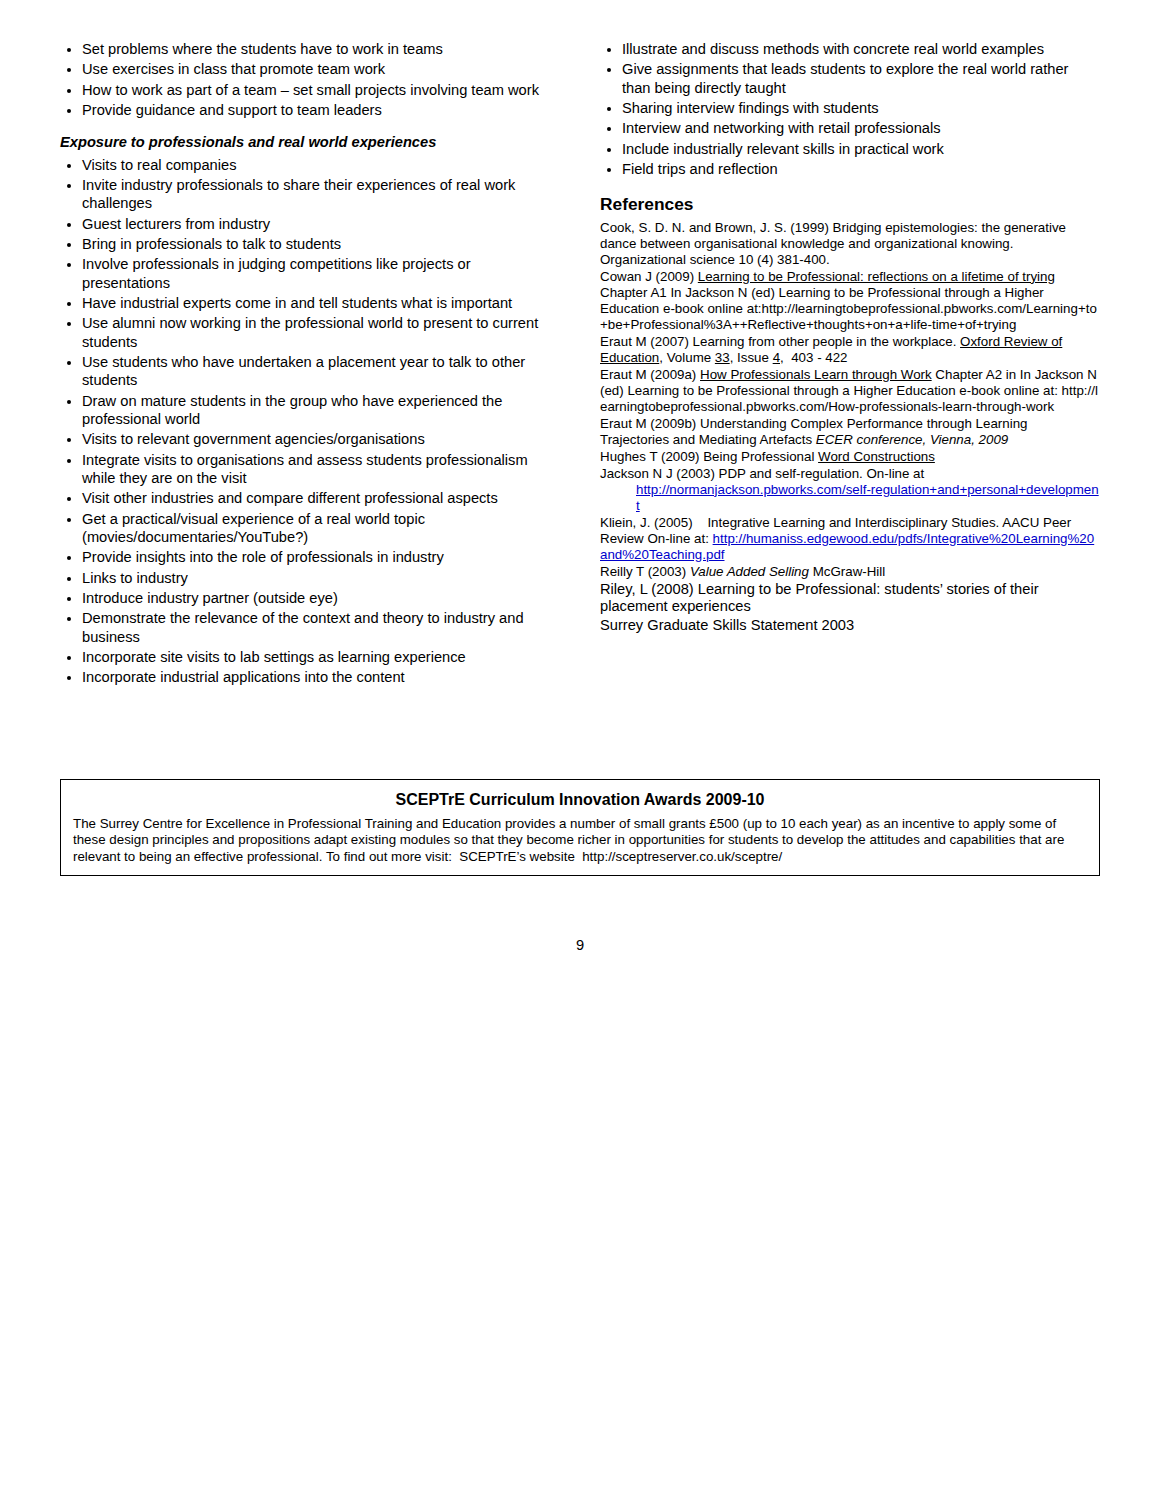Set problems where the students have to work in teams
Use exercises in class that promote team work
How to work as part of a team – set small projects involving team work
Provide guidance and support to team leaders
Exposure to professionals and real world experiences
Visits to real companies
Invite industry professionals to share their experiences of real work challenges
Guest lecturers from industry
Bring in professionals to talk to students
Involve professionals in judging competitions like projects or presentations
Have industrial experts come in and tell students what is important
Use alumni now working in the professional world to present to current students
Use students who have undertaken a placement year to talk to other students
Draw on mature students in the group who have experienced the professional world
Visits to relevant government agencies/organisations
Integrate visits to organisations and assess students professionalism while they are on the visit
Visit other industries and compare different professional aspects
Get a practical/visual experience of a real world topic (movies/documentaries/YouTube?)
Provide insights into the role of professionals in industry
Links to industry
Introduce industry partner (outside eye)
Demonstrate the relevance of the context and theory to industry and business
Incorporate site visits to lab settings as learning experience
Incorporate industrial applications into the content
Illustrate and discuss methods with concrete real world examples
Give assignments that leads students to explore the real world rather than being directly taught
Sharing interview findings with students
Interview and networking with retail professionals
Include industrially relevant skills in practical work
Field trips and reflection
References
Cook, S. D. N. and Brown, J. S. (1999) Bridging epistemologies: the generative dance between organisational knowledge and organizational knowing. Organizational science 10 (4) 381-400.
Cowan J (2009) Learning to be Professional: reflections on a lifetime of trying Chapter A1 In Jackson N (ed) Learning to be Professional through a Higher Education e-book online at:http://learningtobeprofessional.pbworks.com/Learning+to+be+Professional%3A++Reflective+thoughts+on+a+life-time+of+trying
Eraut M (2007) Learning from other people in the workplace. Oxford Review of Education, Volume 33, Issue 4, 403 - 422
Eraut M (2009a) How Professionals Learn through Work Chapter A2 in In Jackson N (ed) Learning to be Professional through a Higher Education e-book online at: http://learningtobeprofessional.pbworks.com/How-professionals-learn-through-work
Eraut M (2009b) Understanding Complex Performance through Learning Trajectories and Mediating Artefacts ECER conference, Vienna, 2009
Hughes T (2009) Being Professional Word Constructions
Jackson N J (2003) PDP and self-regulation. On-line at http://normanjackson.pbworks.com/self-regulation+and+personal+development
Kliein, J. (2005) Integrative Learning and Interdisciplinary Studies. AACU Peer Review On-line at: http://humaniss.edgewood.edu/pdfs/Integrative%20Learning%20and%20Teaching.pdf
Reilly T (2003) Value Added Selling McGraw-Hill
Riley, L (2008) Learning to be Professional: students’ stories of their placement experiences
Surrey Graduate Skills Statement 2003
SCEPTrE Curriculum Innovation Awards 2009-10
The Surrey Centre for Excellence in Professional Training and Education provides a number of small grants £500 (up to 10 each year) as an incentive to apply some of these design principles and propositions adapt existing modules so that they become richer in opportunities for students to develop the attitudes and capabilities that are relevant to being an effective professional. To find out more visit: SCEPTrE’s website http://sceptreserver.co.uk/sceptre/
9